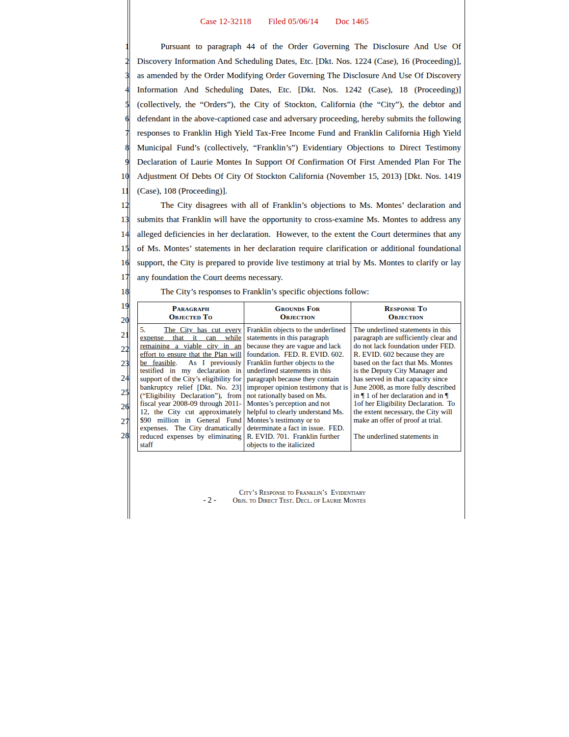Case 12-32118 Filed 05/06/14 Doc 1465
1
2
3
4
5
6
7
8
9
10
11
12
13
14
15
16
17
18
19
20
21
22
23
24
25
26
27
28
Pursuant to paragraph 44 of the Order Governing The Disclosure And Use Of Discovery Information And Scheduling Dates, Etc. [Dkt. Nos. 1224 (Case), 16 (Proceeding)], as amended by the Order Modifying Order Governing The Disclosure And Use Of Discovery Information And Scheduling Dates, Etc. [Dkt. Nos. 1242 (Case), 18 (Proceeding)] (collectively, the “Orders”), the City of Stockton, California (the “City”), the debtor and defendant in the above-captioned case and adversary proceeding, hereby submits the following responses to Franklin High Yield Tax-Free Income Fund and Franklin California High Yield Municipal Fund’s (collectively, “Franklin’s”) Evidentiary Objections to Direct Testimony Declaration of Laurie Montes In Support Of Confirmation Of First Amended Plan For The Adjustment Of Debts Of City Of Stockton California (November 15, 2013) [Dkt. Nos. 1419 (Case), 108 (Proceeding)].
The City disagrees with all of Franklin’s objections to Ms. Montes’ declaration and submits that Franklin will have the opportunity to cross-examine Ms. Montes to address any alleged deficiencies in her declaration. However, to the extent the Court determines that any of Ms. Montes’ statements in her declaration require clarification or additional foundational support, the City is prepared to provide live testimony at trial by Ms. Montes to clarify or lay any foundation the Court deems necessary.
The City’s responses to Franklin’s specific objections follow:
| Paragraph Objected To | Grounds For Objection | Response To Objection |
| --- | --- | --- |
| 5. The City has cut every expense that it can while remaining a viable city in an effort to ensure that the Plan will be feasible . As I previously testified in my declaration in support of the City’s eligibility for bankruptcy relief [Dkt. No. 23] (“Eligibility Declaration”), from fiscal year 2008-09 through 2011-12, the City cut approximately $90 million in General Fund expenses. The City dramatically reduced expenses by eliminating staff | Franklin objects to the underlined statements in this paragraph because they are vague and lack foundation. FED. R. EVID. 602. Franklin further objects to the underlined statements in this paragraph because they contain improper opinion testimony that is not rationally based on Ms. Montes’s perception and not helpful to clearly understand Ms. Montes’s testimony or to determinate a fact in issue. FED. R. EVID. 701. Franklin further objects to the italicized | The underlined statements in this paragraph are sufficiently clear and do not lack foundation under FED. R. EVID. 602 because they are based on the fact that Ms. Montes is the Deputy City Manager and has served in that capacity since June 2008, as more fully described in ¶ 1 of her declaration and in ¶ 1of her Eligibility Declaration. To the extent necessary, the City will make an offer of proof at trial. The underlined statements in |
- 2 -
City’s Response to Franklin’s Evidentiary
Objs. to Direct Test. Decl. of Laurie Montes